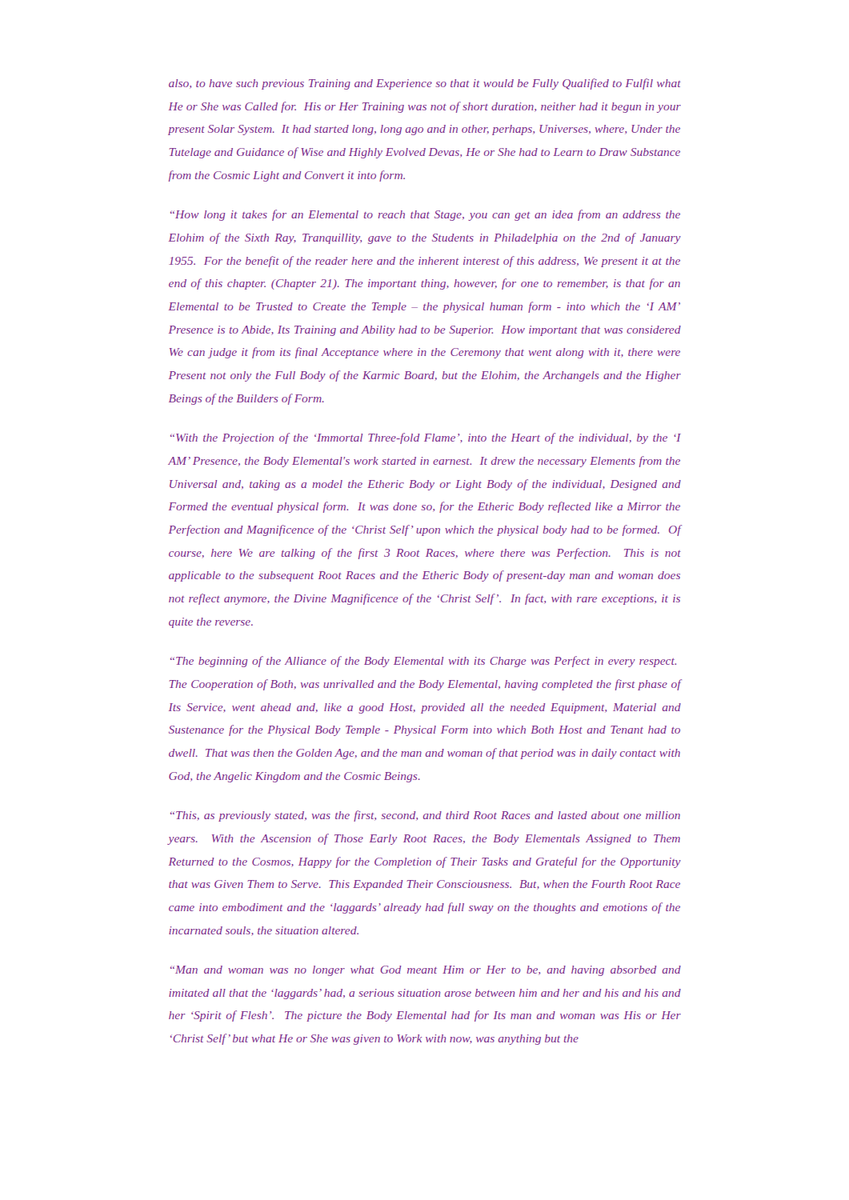also, to have such previous Training and Experience so that it would be Fully Qualified to Fulfil what He or She was Called for. His or Her Training was not of short duration, neither had it begun in your present Solar System. It had started long, long ago and in other, perhaps, Universes, where, Under the Tutelage and Guidance of Wise and Highly Evolved Devas, He or She had to Learn to Draw Substance from the Cosmic Light and Convert it into form.
“How long it takes for an Elemental to reach that Stage, you can get an idea from an address the Elohim of the Sixth Ray, Tranquillity, gave to the Students in Philadelphia on the 2nd of January 1955. For the benefit of the reader here and the inherent interest of this address, We present it at the end of this chapter. (Chapter 21). The important thing, however, for one to remember, is that for an Elemental to be Trusted to Create the Temple – the physical human form - into which the ‘I AM’ Presence is to Abide, Its Training and Ability had to be Superior. How important that was considered We can judge it from its final Acceptance where in the Ceremony that went along with it, there were Present not only the Full Body of the Karmic Board, but the Elohim, the Archangels and the Higher Beings of the Builders of Form.
“With the Projection of the ‘Immortal Three-fold Flame’, into the Heart of the individual, by the ‘I AM’ Presence, the Body Elemental's work started in earnest. It drew the necessary Elements from the Universal and, taking as a model the Etheric Body or Light Body of the individual, Designed and Formed the eventual physical form. It was done so, for the Etheric Body reflected like a Mirror the Perfection and Magnificence of the ‘Christ Self’ upon which the physical body had to be formed. Of course, here We are talking of the first 3 Root Races, where there was Perfection. This is not applicable to the subsequent Root Races and the Etheric Body of present-day man and woman does not reflect anymore, the Divine Magnificence of the ‘Christ Self’. In fact, with rare exceptions, it is quite the reverse.
“The beginning of the Alliance of the Body Elemental with its Charge was Perfect in every respect. The Cooperation of Both, was unrivalled and the Body Elemental, having completed the first phase of Its Service, went ahead and, like a good Host, provided all the needed Equipment, Material and Sustenance for the Physical Body Temple - Physical Form into which Both Host and Tenant had to dwell. That was then the Golden Age, and the man and woman of that period was in daily contact with God, the Angelic Kingdom and the Cosmic Beings.
“This, as previously stated, was the first, second, and third Root Races and lasted about one million years. With the Ascension of Those Early Root Races, the Body Elementals Assigned to Them Returned to the Cosmos, Happy for the Completion of Their Tasks and Grateful for the Opportunity that was Given Them to Serve. This Expanded Their Consciousness. But, when the Fourth Root Race came into embodiment and the ‘laggards’ already had full sway on the thoughts and emotions of the incarnated souls, the situation altered.
“Man and woman was no longer what God meant Him or Her to be, and having absorbed and imitated all that the ‘laggards’ had, a serious situation arose between him and her and his and his and her ‘Spirit of Flesh’. The picture the Body Elemental had for Its man and woman was His or Her ‘Christ Self’ but what He or She was given to Work with now, was anything but the